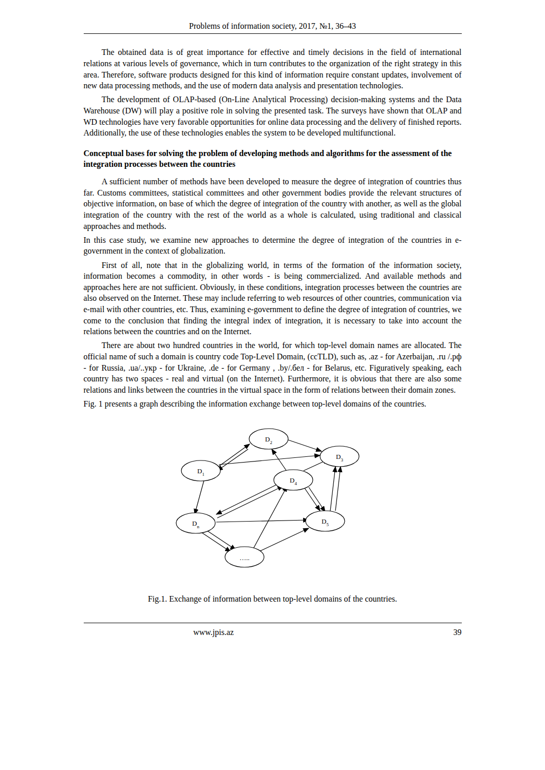Problems of information society, 2017, №1, 36–43
The obtained data is of great importance for effective and timely decisions in the field of international relations at various levels of governance, which in turn contributes to the organization of the right strategy in this area. Therefore, software products designed for this kind of information require constant updates, involvement of new data processing methods, and the use of modern data analysis and presentation technologies.
The development of OLAP-based (On-Line Analytical Processing) decision-making systems and the Data Warehouse (DW) will play a positive role in solving the presented task. The surveys have shown that OLAP and WD technologies have very favorable opportunities for online data processing and the delivery of finished reports. Additionally, the use of these technologies enables the system to be developed multifunctional.
Conceptual bases for solving the problem of developing methods and algorithms for the assessment of the integration processes between the countries
A sufficient number of methods have been developed to measure the degree of integration of countries thus far. Customs committees, statistical committees and other government bodies provide the relevant structures of objective information, on base of which the degree of integration of the country with another, as well as the global integration of the country with the rest of the world as a whole is calculated, using traditional and classical approaches and methods.
In this case study, we examine new approaches to determine the degree of integration of the countries in e-government in the context of globalization.
First of all, note that in the globalizing world, in terms of the formation of the information society, information becomes a commodity, in other words - is being commercialized. And available methods and approaches here are not sufficient. Obviously, in these conditions, integration processes between the countries are also observed on the Internet. These may include referring to web resources of other countries, communication via e-mail with other countries, etc. Thus, examining e-government to define the degree of integration of countries, we come to the conclusion that finding the integral index of integration, it is necessary to take into account the relations between the countries and on the Internet.
There are about two hundred countries in the world, for which top-level domain names are allocated. The official name of such a domain is country code Top-Level Domain, (ccTLD), such as, .az - for Azerbaijan, .ru /.рф - for Russia, .ua/..укр - for Ukraine, .de - for Germany , .by/.бел - for Belarus, etc. Figuratively speaking, each country has two spaces - real and virtual (on the Internet). Furthermore, it is obvious that there are also some relations and links between the countries in the virtual space in the form of relations between their domain zones.
Fig. 1 presents a graph describing the information exchange between top-level domains of the countries.
D1 D2 D3 D4 Dn D5 …..
Fig.1. Exchange of information between top-level domains of the countries.
www.jpis.az 39